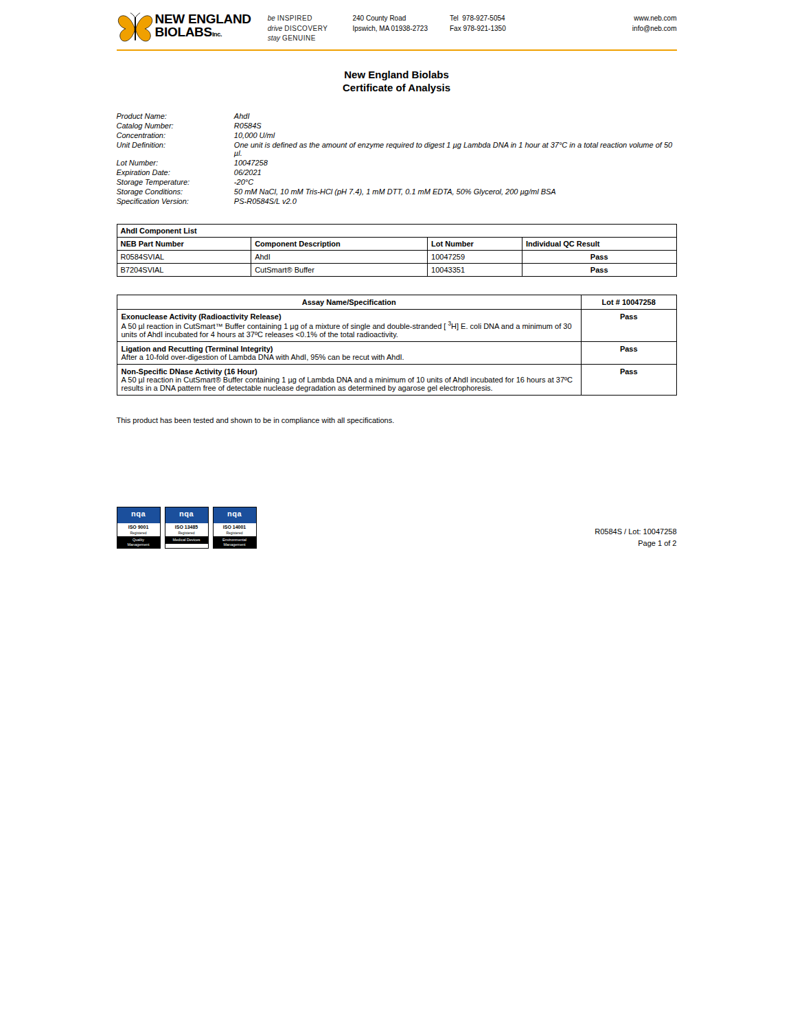NEW ENGLAND
BIOLABSInc.
be INSPIRED
drive DISCOVERY
stay GENUINE
240 County Road
Ipswich, MA 01938-2723
Tel 978-927-5054
Fax 978-921-1350
www.neb.com
info@neb.com
New England Biolabs
Certificate of Analysis
| Product Name: | AhdI |
| Catalog Number: | R0584S |
| Concentration: | 10,000 U/ml |
| Unit Definition: | One unit is defined as the amount of enzyme required to digest 1 µg Lambda DNA in 1 hour at 37°C in a total reaction volume of 50 µl. |
| Lot Number: | 10047258 |
| Expiration Date: | 06/2021 |
| Storage Temperature: | -20°C |
| Storage Conditions: | 50 mM NaCl, 10 mM Tris-HCl (pH 7.4), 1 mM DTT, 0.1 mM EDTA, 50% Glycerol, 200 µg/ml BSA |
| Specification Version: | PS-R0584S/L v2.0 |
| AhdI Component List |
| --- |
| NEB Part Number | Component Description | Lot Number | Individual QC Result |
| R0584SVIAL | AhdI | 10047259 | Pass |
| B7204SVIAL | CutSmart® Buffer | 10043351 | Pass |
| Assay Name/Specification | Lot # 10047258 |
| --- | --- |
| Exonuclease Activity (Radioactivity Release) A 50 µl reaction in CutSmart™ Buffer containing 1 µg of a mixture of single and double-stranded [ 3 H] E. coli DNA and a minimum of 30 units of AhdI incubated for 4 hours at 37ºC releases <0.1% of the total radioactivity. | Pass |
| Ligation and Recutting (Terminal Integrity) After a 10-fold over-digestion of Lambda DNA with AhdI, 95% can be recut with AhdI. | Pass |
| Non-Specific DNase Activity (16 Hour) A 50 µl reaction in CutSmart® Buffer containing 1 µg of Lambda DNA and a minimum of 10 units of AhdI incubated for 16 hours at 37ºC results in a DNA pattern free of detectable nuclease degradation as determined by agarose gel electrophoresis. | Pass |
This product has been tested and shown to be in compliance with all specifications.
nqa
ISO 9001
Registered
Quality
Management
nqa
ISO 13485
Registered
Medical Devices
nqa
ISO 14001
Registered
Environmental
Management
R0584S / Lot: 10047258
Page 1 of 2